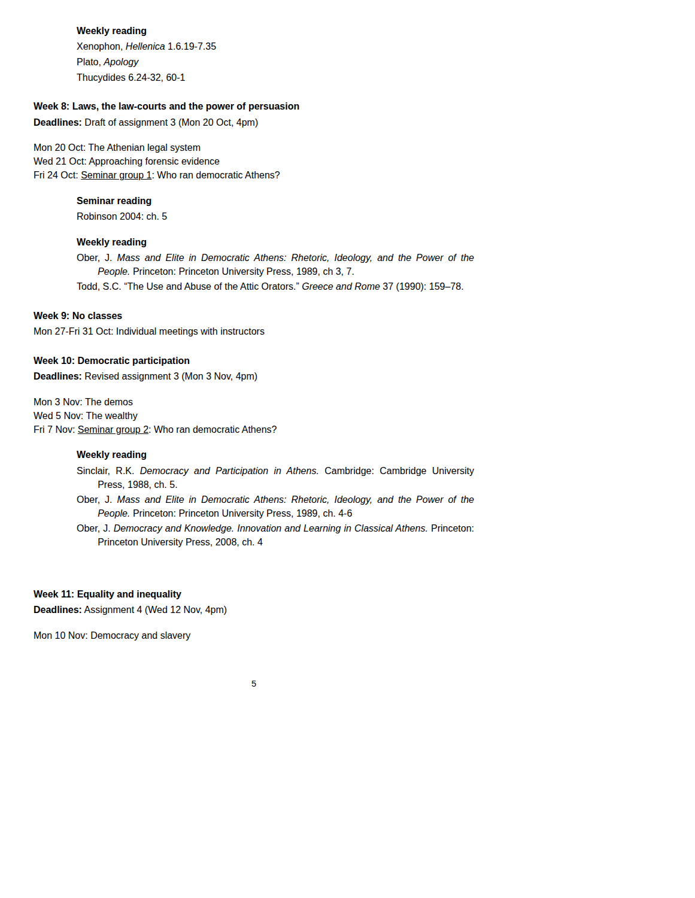Weekly reading
Xenophon, Hellenica 1.6.19-7.35
Plato, Apology
Thucydides 6.24-32, 60-1
Week 8: Laws, the law-courts and the power of persuasion
Deadlines: Draft of assignment 3 (Mon 20 Oct, 4pm)
Mon 20 Oct: The Athenian legal system
Wed 21 Oct: Approaching forensic evidence
Fri 24 Oct: Seminar group 1: Who ran democratic Athens?
Seminar reading
Robinson 2004: ch. 5
Weekly reading
Ober, J. Mass and Elite in Democratic Athens: Rhetoric, Ideology, and the Power of the People. Princeton: Princeton University Press, 1989, ch 3, 7.
Todd, S.C. “The Use and Abuse of the Attic Orators.” Greece and Rome 37 (1990): 159–78.
Week 9: No classes
Mon 27-Fri 31 Oct: Individual meetings with instructors
Week 10: Democratic participation
Deadlines: Revised assignment 3 (Mon 3 Nov, 4pm)
Mon 3 Nov: The demos
Wed 5 Nov: The wealthy
Fri 7 Nov: Seminar group 2: Who ran democratic Athens?
Weekly reading
Sinclair, R.K. Democracy and Participation in Athens. Cambridge: Cambridge University Press, 1988, ch. 5.
Ober, J. Mass and Elite in Democratic Athens: Rhetoric, Ideology, and the Power of the People. Princeton: Princeton University Press, 1989, ch. 4-6
Ober, J. Democracy and Knowledge. Innovation and Learning in Classical Athens. Princeton: Princeton University Press, 2008, ch. 4
Week 11: Equality and inequality
Deadlines: Assignment 4 (Wed 12 Nov, 4pm)
Mon 10 Nov: Democracy and slavery
5